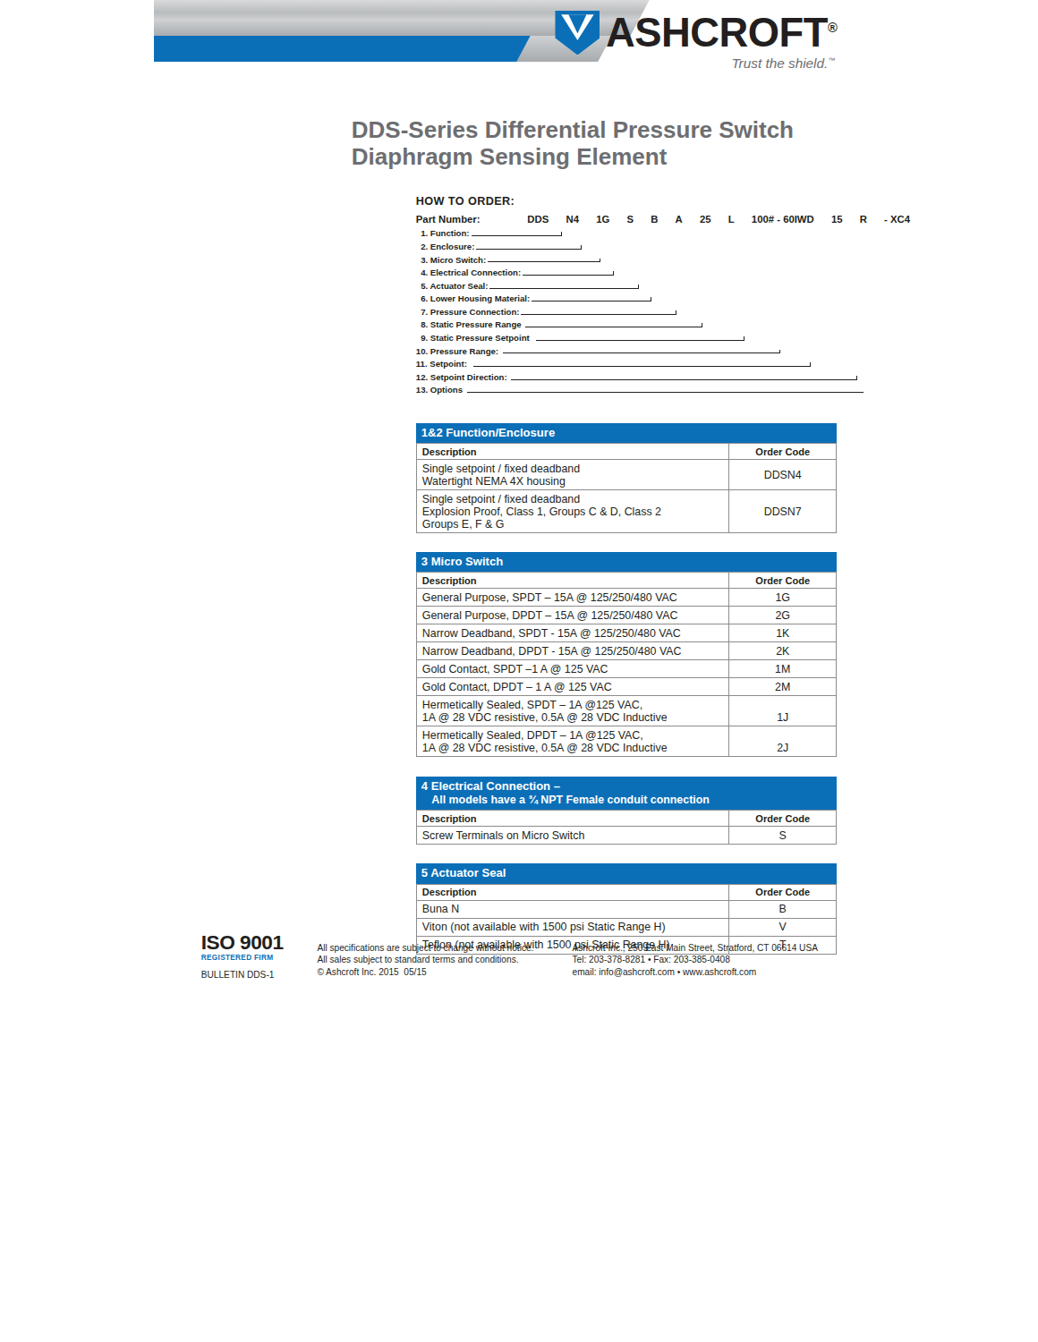ASHCROFT®
Trust the shield.™
DDS-Series Differential Pressure Switch
Diaphragm Sensing Element
HOW TO ORDER:
Part Number: DDS N41G SBA 25 L 100# - 60IWD 15 R- XC4
1. Function:
2. Enclosure:
3. Micro Switch:
4. Electrical Connection:
5. Actuator Seal:
6. Lower Housing Material:
7. Pressure Connection:
8. Static Pressure Range
9. Static Pressure Setpoint
10. Pressure Range:
11. Setpoint:
12. Setpoint Direction:
13. Options
1&2 Function/Enclosure
| Description | Order Code |
| --- | --- |
| Single setpoint / fixed deadband Watertight NEMA 4X housing | DDSN4 |
| Single setpoint / fixed deadband Explosion Proof, Class 1, Groups C & D, Class 2 Groups E, F & G | DDSN7 |
3 Micro Switch
| Description | Order Code |
| --- | --- |
| General Purpose, SPDT – 15A @ 125/250/480 VAC | 1G |
| General Purpose, DPDT – 15A @ 125/250/480 VAC | 2G |
| Narrow Deadband, SPDT - 15A @ 125/250/480 VAC | 1K |
| Narrow Deadband, DPDT - 15A @ 125/250/480 VAC | 2K |
| Gold Contact, SPDT –1 A @ 125 VAC | 1M |
| Gold Contact, DPDT – 1 A @ 125 VAC | 2M |
| Hermetically Sealed, SPDT – 1A @125 VAC, 1A @ 28 VDC resistive, 0.5A @ 28 VDC Inductive | 1J |
| Hermetically Sealed, DPDT – 1A @125 VAC, 1A @ 28 VDC resistive, 0.5A @ 28 VDC Inductive | 2J |
4 Electrical Connection – All models have a ¾ NPT Female conduit connection
| Description | Order Code |
| --- | --- |
| Screw Terminals on Micro Switch | S |
5 Actuator Seal
| Description | Order Code |
| --- | --- |
| Buna N | B |
| Viton (not available with 1500 psi Static Range H) | V |
| Teflon (not available with 1500 psi Static Range H) | T |
ISO 9001
REGISTERED FIRM
BULLETIN DDS-1
All specifications are subject to change without notice.
All sales subject to standard terms and conditions.
© Ashcroft Inc. 2015 05/15
Ashcroft Inc., 250 East Main Street, Stratford, CT 06614 USA
Tel: 203-378-8281 • Fax: 203-385-0408
email: info@ashcroft.com • www.ashcroft.com